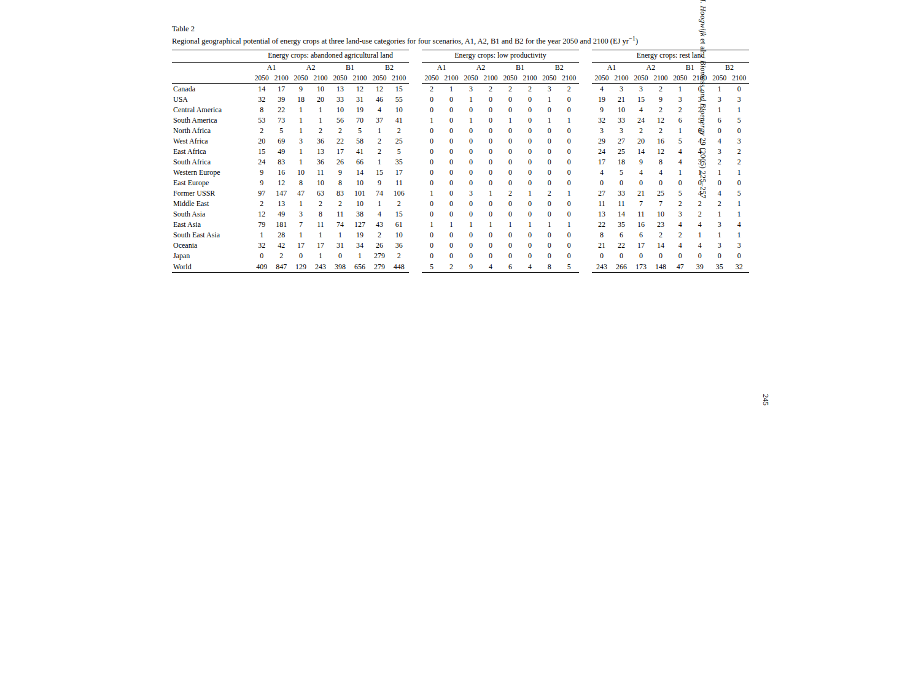M. Hoogwijk et al. / Biomass and Bioenergy 29 (2005) 225–257
245
Table 2 Regional geographical potential of energy crops at three land-use categories for four scenarios, A1, A2, B1 and B2 for the year 2050 and 2100 (EJ yr−1)
| | Energy crops: abandoned agricultural land | | Energy crops: low productivity | | Energy crops: rest land |
| --- | --- | --- | --- | --- | --- |
| | A1 | A2 | B1 | B2 | | A1 | A2 | B1 | B2 | | A1 | A2 | B1 | B2 |
| | 2050 | 2100 | 2050 | 2100 | 2050 | 2100 | 2050 | 2100 | | 2050 | 2100 | 2050 | 2100 | 2050 | 2100 | 2050 | 2100 | | 2050 | 2100 | 2050 | 2100 | 2050 | 2100 | 2050 | 2100 |
| Canada | 14 | 17 | 9 | 10 | 13 | 12 | 12 | 15 | | 2 | 1 | 3 | 2 | 2 | 2 | 3 | 2 | | 4 | 3 | 3 | 2 | 1 | 0 | 1 | 0 |
| USA | 32 | 39 | 18 | 20 | 33 | 31 | 46 | 55 | | 0 | 0 | 1 | 0 | 0 | 0 | 1 | 0 | | 19 | 21 | 15 | 9 | 3 | 3 | 3 | 3 |
| Central America | 8 | 22 | 1 | 1 | 10 | 19 | 4 | 10 | | 0 | 0 | 0 | 0 | 0 | 0 | 0 | 0 | | 9 | 10 | 4 | 2 | 2 | 2 | 1 | 1 |
| South America | 53 | 73 | 1 | 1 | 56 | 70 | 37 | 41 | | 1 | 0 | 1 | 0 | 1 | 0 | 1 | 1 | | 32 | 33 | 24 | 12 | 6 | 5 | 6 | 5 |
| North Africa | 2 | 5 | 1 | 2 | 2 | 5 | 1 | 2 | | 0 | 0 | 0 | 0 | 0 | 0 | 0 | 0 | | 3 | 3 | 2 | 2 | 1 | 0 | 0 | 0 |
| West Africa | 20 | 69 | 3 | 36 | 22 | 58 | 2 | 25 | | 0 | 0 | 0 | 0 | 0 | 0 | 0 | 0 | | 29 | 27 | 20 | 16 | 5 | 4 | 4 | 3 |
| East Africa | 15 | 49 | 1 | 13 | 17 | 41 | 2 | 5 | | 0 | 0 | 0 | 0 | 0 | 0 | 0 | 0 | | 24 | 25 | 14 | 12 | 4 | 4 | 3 | 2 |
| South Africa | 24 | 83 | 1 | 36 | 26 | 66 | 1 | 35 | | 0 | 0 | 0 | 0 | 0 | 0 | 0 | 0 | | 17 | 18 | 9 | 8 | 4 | 3 | 2 | 2 |
| Western Europe | 9 | 16 | 10 | 11 | 9 | 14 | 15 | 17 | | 0 | 0 | 0 | 0 | 0 | 0 | 0 | 0 | | 4 | 5 | 4 | 4 | 1 | 1 | 1 | 1 |
| East Europe | 9 | 12 | 8 | 10 | 8 | 10 | 9 | 11 | | 0 | 0 | 0 | 0 | 0 | 0 | 0 | 0 | | 0 | 0 | 0 | 0 | 0 | 0 | 0 | 0 |
| Former USSR | 97 | 147 | 47 | 63 | 83 | 101 | 74 | 106 | | 1 | 0 | 3 | 1 | 2 | 1 | 2 | 1 | | 27 | 33 | 21 | 25 | 5 | 4 | 4 | 5 |
| Middle East | 2 | 13 | 1 | 2 | 2 | 10 | 1 | 2 | | 0 | 0 | 0 | 0 | 0 | 0 | 0 | 0 | | 11 | 11 | 7 | 7 | 2 | 2 | 2 | 1 |
| South Asia | 12 | 49 | 3 | 8 | 11 | 38 | 4 | 15 | | 0 | 0 | 0 | 0 | 0 | 0 | 0 | 0 | | 13 | 14 | 11 | 10 | 3 | 2 | 1 | 1 |
| East Asia | 79 | 181 | 7 | 11 | 74 | 127 | 43 | 61 | | 1 | 1 | 1 | 1 | 1 | 1 | 1 | 1 | | 22 | 35 | 16 | 23 | 4 | 4 | 3 | 4 |
| South East Asia | 1 | 28 | 1 | 1 | 1 | 19 | 2 | 10 | | 0 | 0 | 0 | 0 | 0 | 0 | 0 | 0 | | 8 | 6 | 6 | 2 | 2 | 1 | 1 | 1 |
| Oceania | 32 | 42 | 17 | 17 | 31 | 34 | 26 | 36 | | 0 | 0 | 0 | 0 | 0 | 0 | 0 | 0 | | 21 | 22 | 17 | 14 | 4 | 4 | 3 | 3 |
| Japan | 0 | 2 | 0 | 1 | 0 | 1 | 279 | 2 | | 0 | 0 | 0 | 0 | 0 | 0 | 0 | 0 | | 0 | 0 | 0 | 0 | 0 | 0 | 0 | 0 |
| World | 409 | 847 | 129 | 243 | 398 | 656 | 279 | 448 | | 5 | 2 | 9 | 4 | 6 | 4 | 8 | 5 | | 243 | 266 | 173 | 148 | 47 | 39 | 35 | 32 |